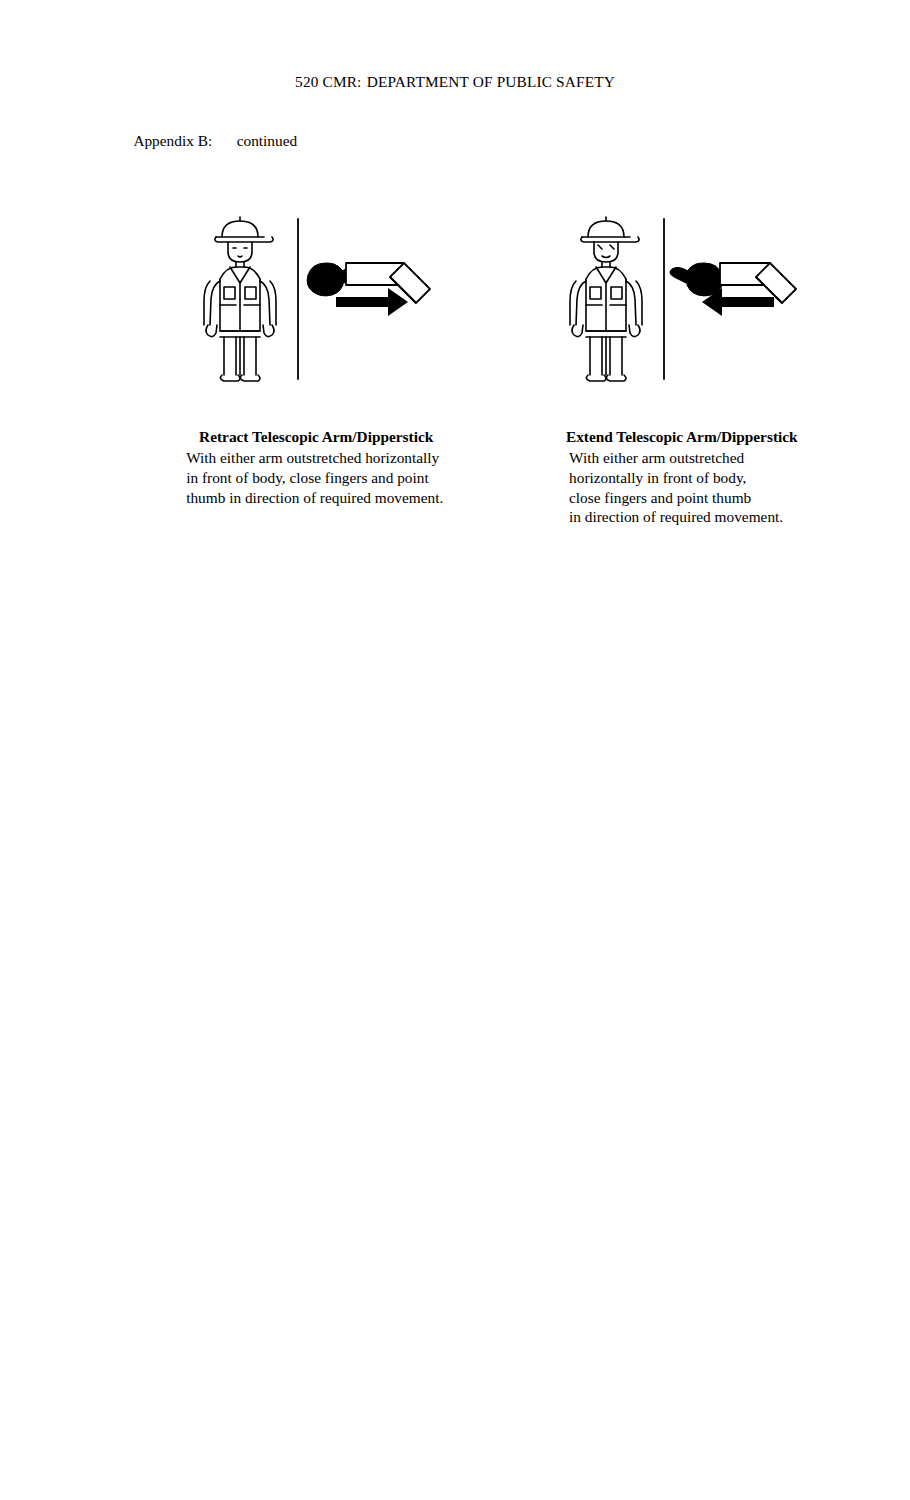520 CMR: DEPARTMENT OF PUBLIC SAFETY
Appendix B: continued
Retract Telescopic Arm/Dipperstick
With either arm outstretched horizontally
in front of body, close fingers and point
thumb in direction of required movement.
Extend Telescopic Arm/Dipperstick
With either arm outstretched
horizontally in front of body,
close fingers and point thumb
in direction of required movement.